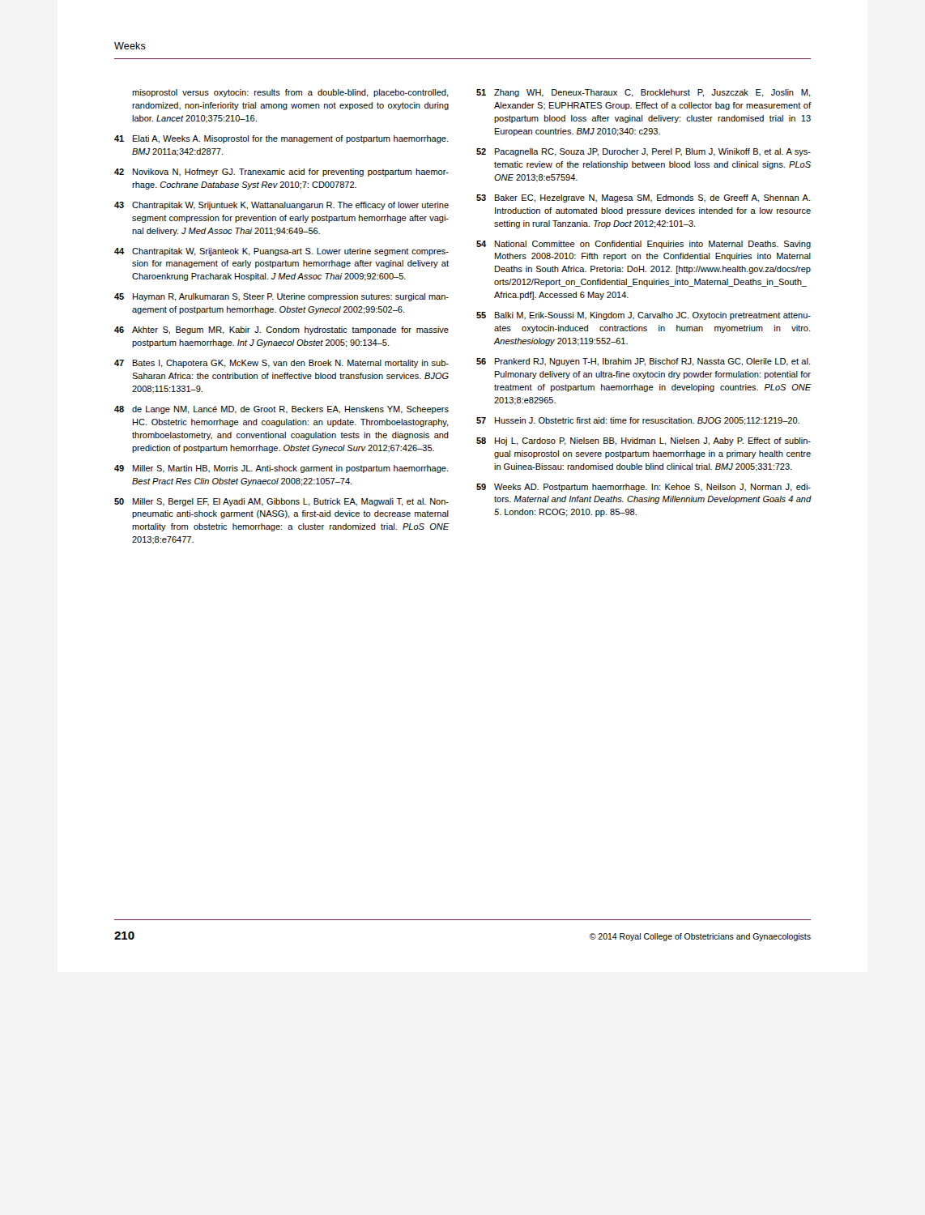Weeks
misoprostol versus oxytocin: results from a double-blind, placebo-controlled, randomized, non-inferiority trial among women not exposed to oxytocin during labor. Lancet 2010;375:210–16.
41 Elati A, Weeks A. Misoprostol for the management of postpartum haemorrhage. BMJ 2011a;342:d2877.
42 Novikova N, Hofmeyr GJ. Tranexamic acid for preventing postpartum haemorrhage. Cochrane Database Syst Rev 2010;7: CD007872.
43 Chantrapitak W, Srijuntuek K, Wattanaluangarun R. The efficacy of lower uterine segment compression for prevention of early postpartum hemorrhage after vaginal delivery. J Med Assoc Thai 2011;94:649–56.
44 Chantrapitak W, Srijanteok K, Puangsa-art S. Lower uterine segment compression for management of early postpartum hemorrhage after vaginal delivery at Charoenkrung Pracharak Hospital. J Med Assoc Thai 2009;92:600–5.
45 Hayman R, Arulkumaran S, Steer P. Uterine compression sutures: surgical management of postpartum hemorrhage. Obstet Gynecol 2002;99:502–6.
46 Akhter S, Begum MR, Kabir J. Condom hydrostatic tamponade for massive postpartum haemorrhage. Int J Gynaecol Obstet 2005; 90:134–5.
47 Bates I, Chapotera GK, McKew S, van den Broek N. Maternal mortality in sub-Saharan Africa: the contribution of ineffective blood transfusion services. BJOG 2008;115:1331–9.
48 de Lange NM, Lancé MD, de Groot R, Beckers EA, Henskens YM, Scheepers HC. Obstetric hemorrhage and coagulation: an update. Thromboelastography, thromboelastometry, and conventional coagulation tests in the diagnosis and prediction of postpartum hemorrhage. Obstet Gynecol Surv 2012;67:426–35.
49 Miller S, Martin HB, Morris JL. Anti-shock garment in postpartum haemorrhage. Best Pract Res Clin Obstet Gynaecol 2008;22:1057–74.
50 Miller S, Bergel EF, El Ayadi AM, Gibbons L, Butrick EA, Magwali T, et al. Non-pneumatic anti-shock garment (NASG), a first-aid device to decrease maternal mortality from obstetric hemorrhage: a cluster randomized trial. PLoS ONE 2013;8:e76477.
51 Zhang WH, Deneux-Tharaux C, Brocklehurst P, Juszczak E, Joslin M, Alexander S; EUPHRATES Group. Effect of a collector bag for measurement of postpartum blood loss after vaginal delivery: cluster randomised trial in 13 European countries. BMJ 2010;340: c293.
52 Pacagnella RC, Souza JP, Durocher J, Perel P, Blum J, Winikoff B, et al. A systematic review of the relationship between blood loss and clinical signs. PLoS ONE 2013;8:e57594.
53 Baker EC, Hezelgrave N, Magesa SM, Edmonds S, de Greeff A, Shennan A. Introduction of automated blood pressure devices intended for a low resource setting in rural Tanzania. Trop Doct 2012;42:101–3.
54 National Committee on Confidential Enquiries into Maternal Deaths. Saving Mothers 2008-2010: Fifth report on the Confidential Enquiries into Maternal Deaths in South Africa. Pretoria: DoH. 2012. [http://www.health.gov.za/docs/reports/2012/Report_on_Confidential_Enquiries_into_Maternal_Deaths_in_South_Africa.pdf]. Accessed 6 May 2014.
55 Balki M, Erik-Soussi M, Kingdom J, Carvalho JC. Oxytocin pretreatment attenuates oxytocin-induced contractions in human myometrium in vitro. Anesthesiology 2013;119:552–61.
56 Prankerd RJ, Nguyen T-H, Ibrahim JP, Bischof RJ, Nassta GC, Olerile LD, et al. Pulmonary delivery of an ultra-fine oxytocin dry powder formulation: potential for treatment of postpartum haemorrhage in developing countries. PLoS ONE 2013;8:e82965.
57 Hussein J. Obstetric first aid: time for resuscitation. BJOG 2005;112:1219–20.
58 Hoj L, Cardoso P, Nielsen BB, Hvidman L, Nielsen J, Aaby P. Effect of sublingual misoprostol on severe postpartum haemorrhage in a primary health centre in Guinea-Bissau: randomised double blind clinical trial. BMJ 2005;331:723.
59 Weeks AD. Postpartum haemorrhage. In: Kehoe S, Neilson J, Norman J, editors. Maternal and Infant Deaths. Chasing Millennium Development Goals 4 and 5. London: RCOG; 2010. pp. 85–98.
210
© 2014 Royal College of Obstetricians and Gynaecologists